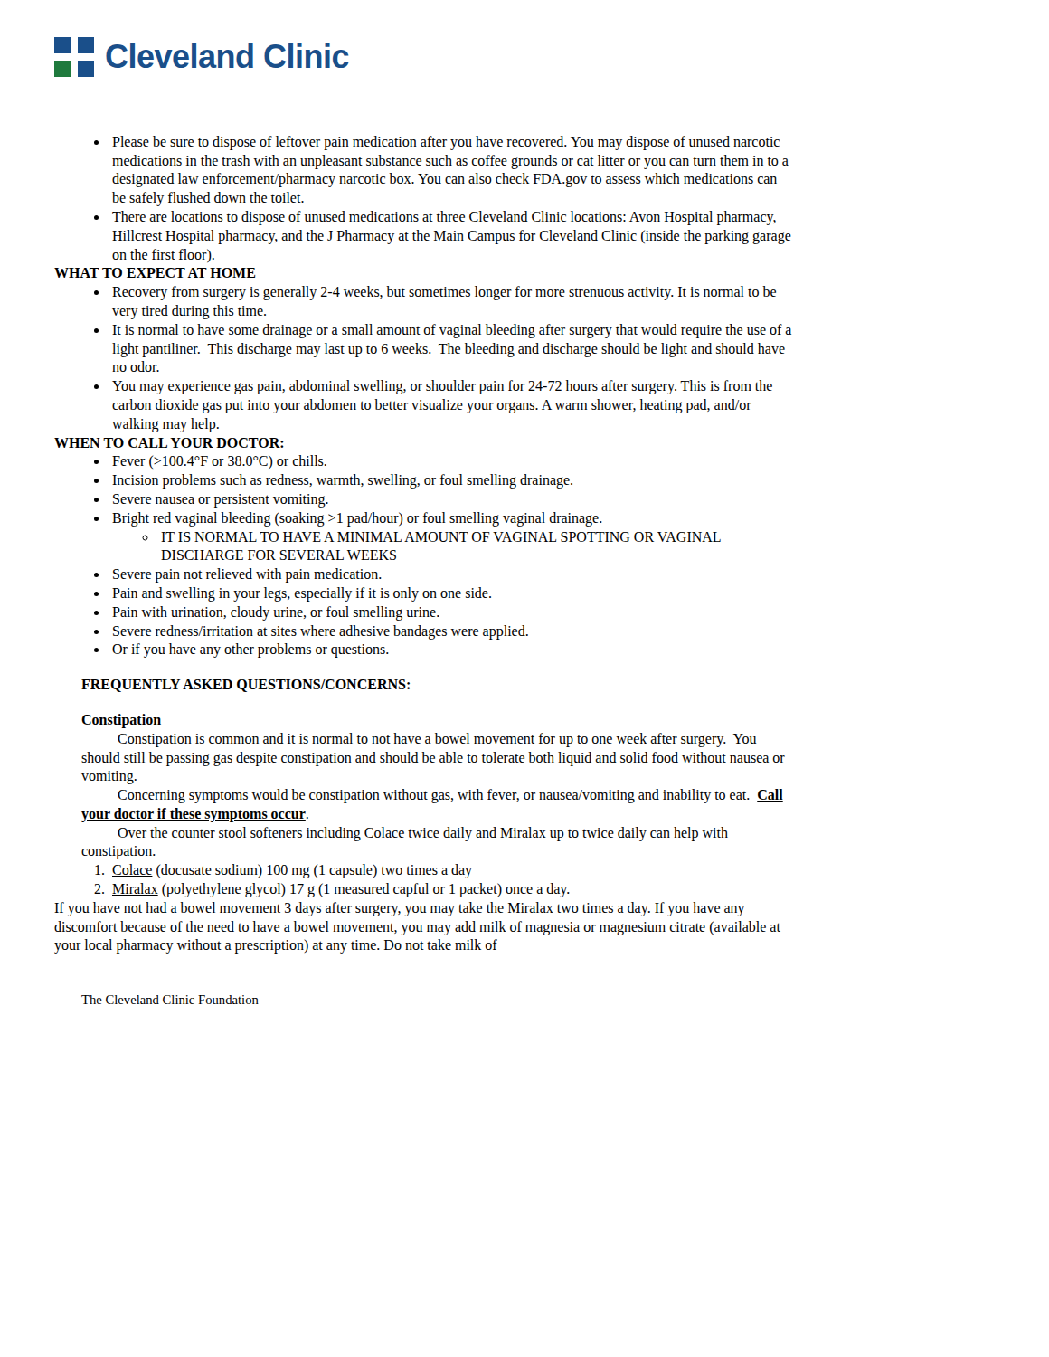Cleveland Clinic
Please be sure to dispose of leftover pain medication after you have recovered. You may dispose of unused narcotic medications in the trash with an unpleasant substance such as coffee grounds or cat litter or you can turn them in to a designated law enforcement/pharmacy narcotic box. You can also check FDA.gov to assess which medications can be safely flushed down the toilet.
There are locations to dispose of unused medications at three Cleveland Clinic locations: Avon Hospital pharmacy, Hillcrest Hospital pharmacy, and the J Pharmacy at the Main Campus for Cleveland Clinic (inside the parking garage on the first floor).
WHAT TO EXPECT AT HOME
Recovery from surgery is generally 2-4 weeks, but sometimes longer for more strenuous activity. It is normal to be very tired during this time.
It is normal to have some drainage or a small amount of vaginal bleeding after surgery that would require the use of a light pantiliner. This discharge may last up to 6 weeks. The bleeding and discharge should be light and should have no odor.
You may experience gas pain, abdominal swelling, or shoulder pain for 24-72 hours after surgery. This is from the carbon dioxide gas put into your abdomen to better visualize your organs. A warm shower, heating pad, and/or walking may help.
WHEN TO CALL YOUR DOCTOR:
Fever (>100.4°F or 38.0°C) or chills.
Incision problems such as redness, warmth, swelling, or foul smelling drainage.
Severe nausea or persistent vomiting.
Bright red vaginal bleeding (soaking >1 pad/hour) or foul smelling vaginal drainage.
IT IS NORMAL TO HAVE A MINIMAL AMOUNT OF VAGINAL SPOTTING OR VAGINAL DISCHARGE FOR SEVERAL WEEKS
Severe pain not relieved with pain medication.
Pain and swelling in your legs, especially if it is only on one side.
Pain with urination, cloudy urine, or foul smelling urine.
Severe redness/irritation at sites where adhesive bandages were applied.
Or if you have any other problems or questions.
FREQUENTLY ASKED QUESTIONS/CONCERNS:
Constipation
Constipation is common and it is normal to not have a bowel movement for up to one week after surgery. You should still be passing gas despite constipation and should be able to tolerate both liquid and solid food without nausea or vomiting.
Concerning symptoms would be constipation without gas, with fever, or nausea/vomiting and inability to eat. Call your doctor if these symptoms occur.
Over the counter stool softeners including Colace twice daily and Miralax up to twice daily can help with constipation.
Colace (docusate sodium) 100 mg (1 capsule) two times a day
Miralax (polyethylene glycol) 17 g (1 measured capful or 1 packet) once a day.
If you have not had a bowel movement 3 days after surgery, you may take the Miralax two times a day. If you have any discomfort because of the need to have a bowel movement, you may add milk of magnesia or magnesium citrate (available at your local pharmacy without a prescription) at any time. Do not take milk of
The Cleveland Clinic Foundation